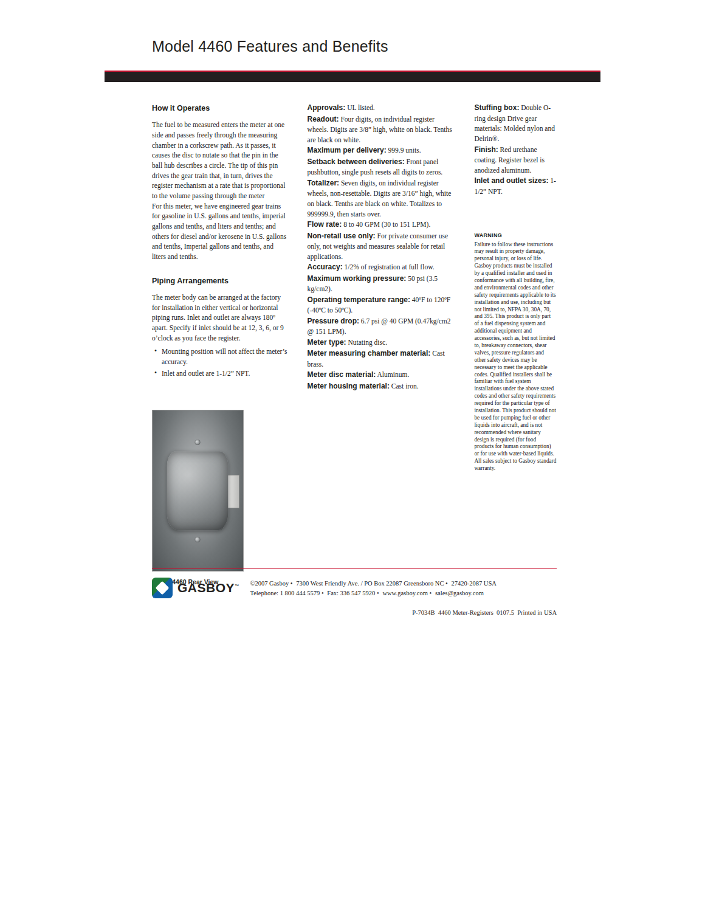Model 4460 Features and Benefits
How it Operates
The fuel to be measured enters the meter at one side and passes freely through the measuring chamber in a corkscrew path. As it passes, it causes the disc to nutate so that the pin in the ball hub describes a circle. The tip of this pin drives the gear train that, in turn, drives the register mechanism at a rate that is proportional to the volume passing through the meter
For this meter, we have engineered gear trains for gasoline in U.S. gallons and tenths, imperial gallons and tenths, and liters and tenths; and others for diesel and/or kerosene in U.S. gallons and tenths, Imperial gallons and tenths, and liters and tenths.
Piping Arrangements
The meter body can be arranged at the factory for installation in either vertical or horizontal piping runs. Inlet and outlet are always 180º apart. Specify if inlet should be at 12, 3, 6, or 9 o’clock as you face the register.
Mounting position will not affect the meter’s accuracy.
Inlet and outlet are 1-1/2” NPT.
Model 4460 Rear View
Approvals: UL listed.
Readout: Four digits, on individual register wheels. Digits are 3/8” high, white on black. Tenths are black on white.
Maximum per delivery: 999.9 units.
Setback between deliveries: Front panel pushbutton, single push resets all digits to zeros.
Totalizer: Seven digits, on individual register wheels, non-resettable. Digits are 3/16” high, white on black. Tenths are black on white. Totalizes to 999999.9, then starts over.
Flow rate: 8 to 40 GPM (30 to 151 LPM).
Non-retail use only: For private consumer use only, not weights and measures sealable for retail applications.
Accuracy: 1/2% of registration at full flow.
Maximum working pressure: 50 psi (3.5 kg/cm2).
Operating temperature range: 40ºF to 120ºF (-40ºC to 50ºC).
Pressure drop: 6.7 psi @ 40 GPM (0.47kg/cm2 @ 151 LPM).
Meter type: Nutating disc.
Meter measuring chamber material: Cast brass.
Meter disc material: Aluminum.
Meter housing material: Cast iron.
Stuffing box: Double O-ring design Drive gear materials: Molded nylon and Delrin®.
Finish: Red urethane coating. Register bezel is anodized aluminum.
Inlet and outlet sizes: 1-1/2” NPT.
WARNING
Failure to follow these instructions may result in property damage, personal injury, or loss of life. Gasboy products must be installed by a qualified installer and used in conformance with all building, fire, and environmental codes and other safety requirements applicable to its installation and use, including but not limited to, NFPA 30, 30A, 70, and 395. This product is only part of a fuel dispensing system and additional equipment and accessories, such as, but not limited to, breakaway connectors, shear valves, pressure regulators and other safety devices may be necessary to meet the applicable codes. Qualified installers shall be familiar with fuel system installations under the above stated codes and other safety requirements required for the particular type of installation. This product should not be used for pumping fuel or other liquids into aircraft, and is not recommended where sanitary design is required (for food products for human consumption) or for use with water-based liquids. All sales subject to Gasboy standard warranty.
GASBOY™
©2007 Gasboy • 7300 West Friendly Ave. / PO Box 22087 Greensboro NC • 27420-2087 USA
Telephone: 1 800 444 5579 • Fax: 336 547 5920 • www.gasboy.com • sales@gasboy.com
P-7034B 4460 Meter-Registers 0107.5 Printed in USA